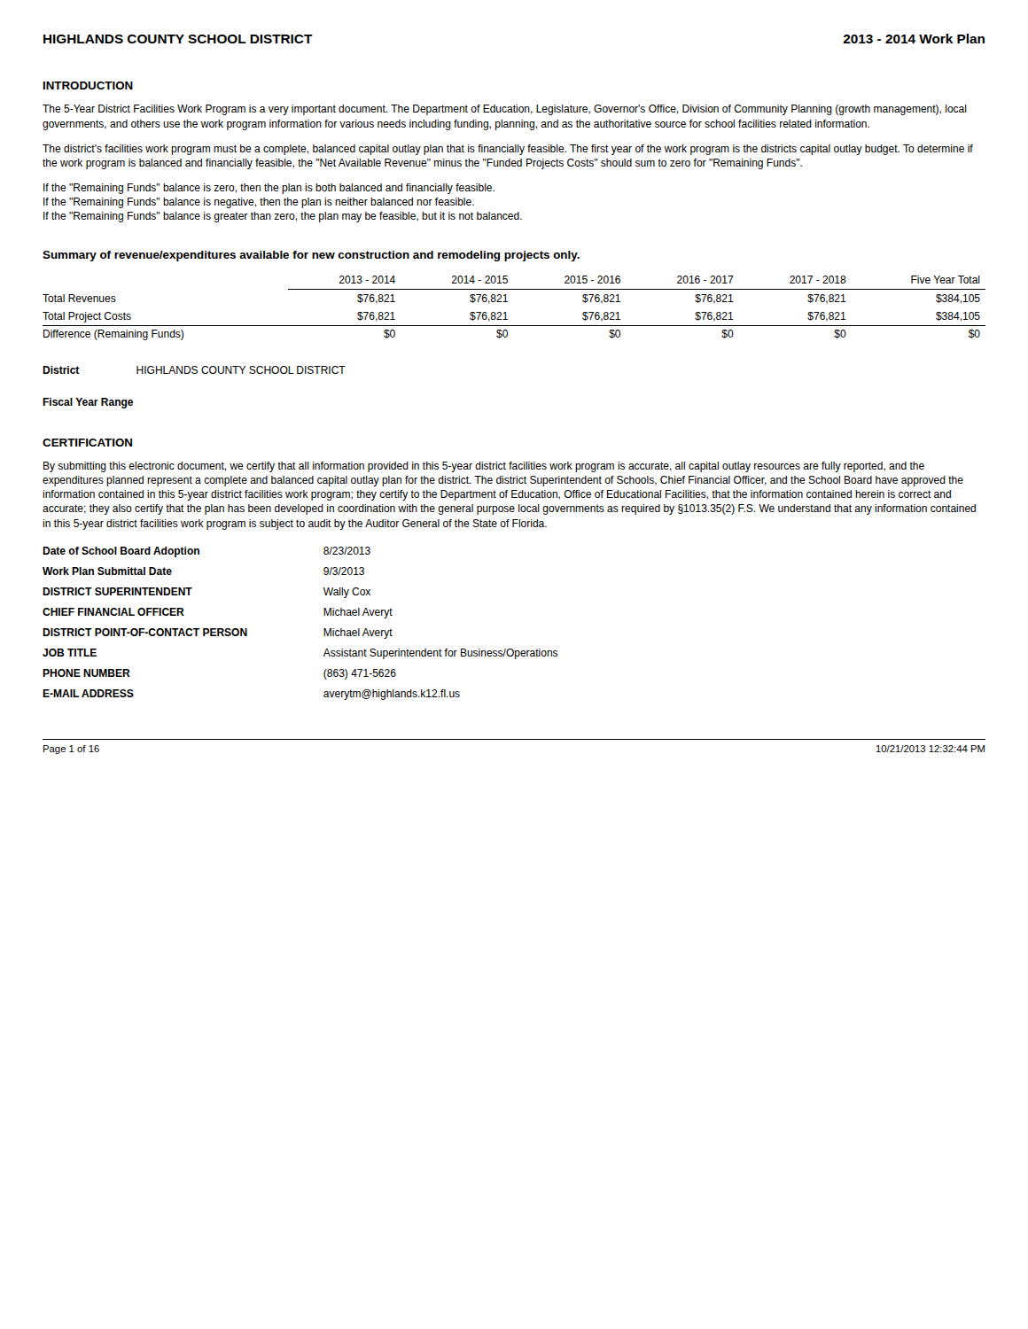HIGHLANDS COUNTY SCHOOL DISTRICT 2013 - 2014 Work Plan
INTRODUCTION
The 5-Year District Facilities Work Program is a very important document. The Department of Education, Legislature, Governor's Office, Division of Community Planning (growth management), local governments, and others use the work program information for various needs including funding, planning, and as the authoritative source for school facilities related information.
The district's facilities work program must be a complete, balanced capital outlay plan that is financially feasible. The first year of the work program is the districts capital outlay budget. To determine if the work program is balanced and financially feasible, the "Net Available Revenue" minus the "Funded Projects Costs" should sum to zero for "Remaining Funds".
If the "Remaining Funds" balance is zero, then the plan is both balanced and financially feasible.
If the "Remaining Funds" balance is negative, then the plan is neither balanced nor feasible.
If the "Remaining Funds" balance is greater than zero, the plan may be feasible, but it is not balanced.
Summary of revenue/expenditures available for new construction and remodeling projects only.
| | 2013 - 2014 | 2014 - 2015 | 2015 - 2016 | 2016 - 2017 | 2017 - 2018 | Five Year Total |
| --- | --- | --- | --- | --- | --- | --- |
| Total Revenues | $76,821 | $76,821 | $76,821 | $76,821 | $76,821 | $384,105 |
| Total Project Costs | $76,821 | $76,821 | $76,821 | $76,821 | $76,821 | $384,105 |
| Difference (Remaining Funds) | $0 | $0 | $0 | $0 | $0 | $0 |
District HIGHLANDS COUNTY SCHOOL DISTRICT
Fiscal Year Range
CERTIFICATION
By submitting this electronic document, we certify that all information provided in this 5-year district facilities work program is accurate, all capital outlay resources are fully reported, and the expenditures planned represent a complete and balanced capital outlay plan for the district. The district Superintendent of Schools, Chief Financial Officer, and the School Board have approved the information contained in this 5-year district facilities work program; they certify to the Department of Education, Office of Educational Facilities, that the information contained herein is correct and accurate; they also certify that the plan has been developed in coordination with the general purpose local governments as required by §1013.35(2) F.S. We understand that any information contained in this 5-year district facilities work program is subject to audit by the Auditor General of the State of Florida.
| Date of School Board Adoption | 8/23/2013 |
| Work Plan Submittal Date | 9/3/2013 |
| DISTRICT SUPERINTENDENT | Wally Cox |
| CHIEF FINANCIAL OFFICER | Michael Averyt |
| DISTRICT POINT-OF-CONTACT PERSON | Michael Averyt |
| JOB TITLE | Assistant Superintendent for Business/Operations |
| PHONE NUMBER | (863) 471-5626 |
| E-MAIL ADDRESS | averytm@highlands.k12.fl.us |
Page 1 of 16 10/21/2013 12:32:44 PM